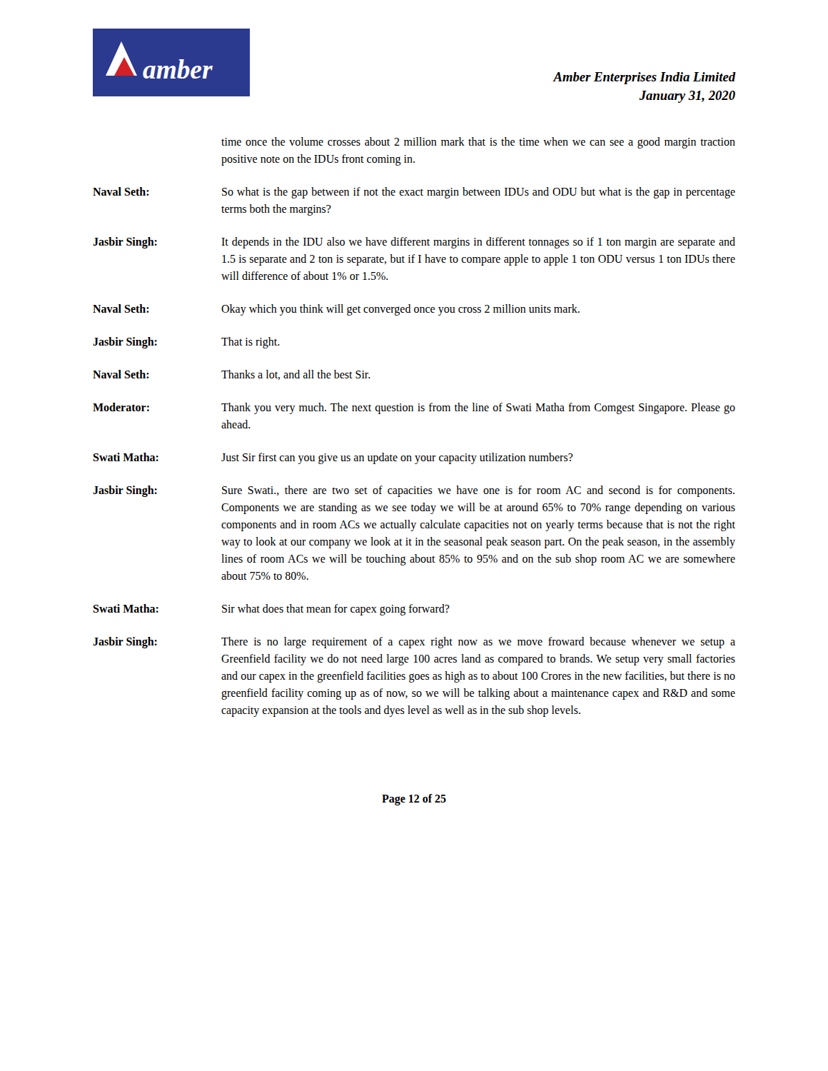amber
Amber Enterprises India Limited
January 31, 2020
time once the volume crosses about 2 million mark that is the time when we can see a good margin traction positive note on the IDUs front coming in.
Naval Seth:
So what is the gap between if not the exact margin between IDUs and ODU but what is the gap in percentage terms both the margins?
Jasbir Singh:
It depends in the IDU also we have different margins in different tonnages so if 1 ton margin are separate and 1.5 is separate and 2 ton is separate, but if I have to compare apple to apple 1 ton ODU versus 1 ton IDUs there will difference of about 1% or 1.5%.
Naval Seth:
Okay which you think will get converged once you cross 2 million units mark.
Jasbir Singh:
That is right.
Naval Seth:
Thanks a lot, and all the best Sir.
Moderator:
Thank you very much. The next question is from the line of Swati Matha from Comgest Singapore. Please go ahead.
Swati Matha:
Just Sir first can you give us an update on your capacity utilization numbers?
Jasbir Singh:
Sure Swati., there are two set of capacities we have one is for room AC and second is for components. Components we are standing as we see today we will be at around 65% to 70% range depending on various components and in room ACs we actually calculate capacities not on yearly terms because that is not the right way to look at our company we look at it in the seasonal peak season part. On the peak season, in the assembly lines of room ACs we will be touching about 85% to 95% and on the sub shop room AC we are somewhere about 75% to 80%.
Swati Matha:
Sir what does that mean for capex going forward?
Jasbir Singh:
There is no large requirement of a capex right now as we move froward because whenever we setup a Greenfield facility we do not need large 100 acres land as compared to brands. We setup very small factories and our capex in the greenfield facilities goes as high as to about 100 Crores in the new facilities, but there is no greenfield facility coming up as of now, so we will be talking about a maintenance capex and R&D and some capacity expansion at the tools and dyes level as well as in the sub shop levels.
Page 12 of 25